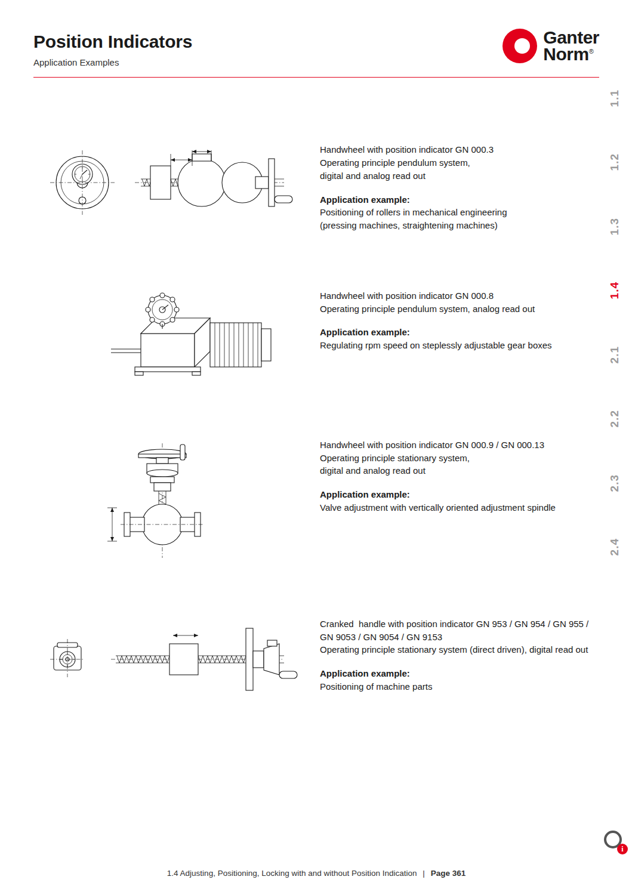Position Indicators
Application Examples
Ganter Norm®
1.1 1.2 1.3 1.4 2.1 2.2 2.3 2.4
i
Handwheel with position indicator GN 000.3
Operating principle pendulum system,
digital and analog read out
Application example:
Positioning of rollers in mechanical engineering
(pressing machines, straightening machines)
Handwheel with position indicator GN 000.8
Operating principle pendulum system, analog read out
Application example:
Regulating rpm speed on steplessly adjustable gear boxes
Handwheel with position indicator GN 000.9 / GN 000.13
Operating principle stationary system,
digital and analog read out
Application example:
Valve adjustment with vertically oriented adjustment spindle
Cranked handle with position indicator GN 953 / GN 954 / GN 955 / GN 9053 / GN 9054 / GN 9153
Operating principle stationary system (direct driven), digital read out
Application example:
Positioning of machine parts
1.4 Adjusting, Positioning, Locking with and without Position Indication | Page 361